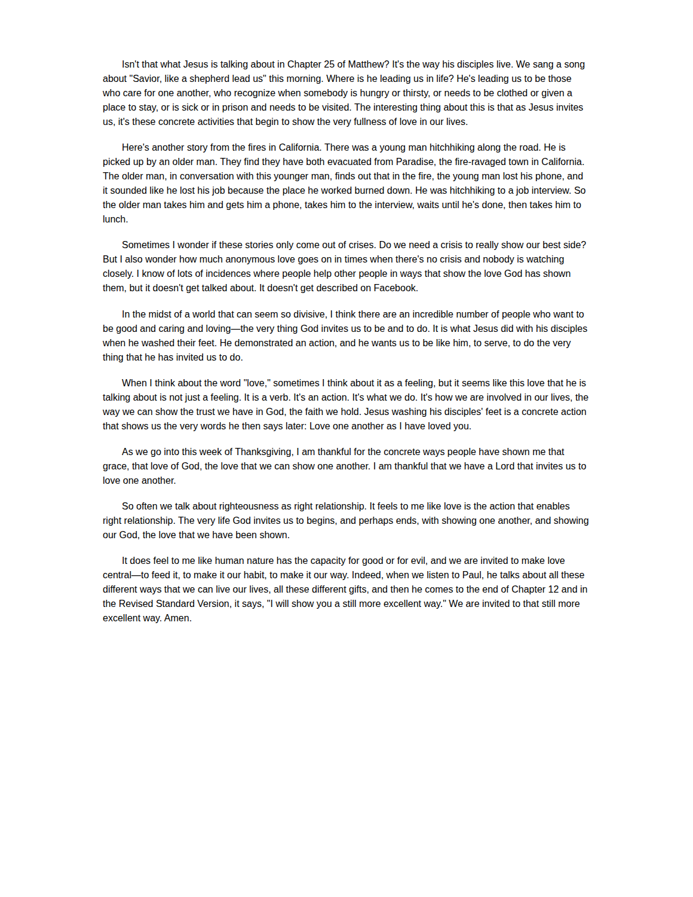Isn't that what Jesus is talking about in Chapter 25 of Matthew? It's the way his disciples live. We sang a song about "Savior, like a shepherd lead us" this morning. Where is he leading us in life? He's leading us to be those who care for one another, who recognize when somebody is hungry or thirsty, or needs to be clothed or given a place to stay, or is sick or in prison and needs to be visited. The interesting thing about this is that as Jesus invites us, it's these concrete activities that begin to show the very fullness of love in our lives.
Here's another story from the fires in California. There was a young man hitchhiking along the road. He is picked up by an older man. They find they have both evacuated from Paradise, the fire-ravaged town in California. The older man, in conversation with this younger man, finds out that in the fire, the young man lost his phone, and it sounded like he lost his job because the place he worked burned down. He was hitchhiking to a job interview. So the older man takes him and gets him a phone, takes him to the interview, waits until he's done, then takes him to lunch.
Sometimes I wonder if these stories only come out of crises. Do we need a crisis to really show our best side? But I also wonder how much anonymous love goes on in times when there's no crisis and nobody is watching closely. I know of lots of incidences where people help other people in ways that show the love God has shown them, but it doesn't get talked about. It doesn't get described on Facebook.
In the midst of a world that can seem so divisive, I think there are an incredible number of people who want to be good and caring and loving—the very thing God invites us to be and to do. It is what Jesus did with his disciples when he washed their feet. He demonstrated an action, and he wants us to be like him, to serve, to do the very thing that he has invited us to do.
When I think about the word "love," sometimes I think about it as a feeling, but it seems like this love that he is talking about is not just a feeling. It is a verb. It's an action. It's what we do. It's how we are involved in our lives, the way we can show the trust we have in God, the faith we hold. Jesus washing his disciples' feet is a concrete action that shows us the very words he then says later: Love one another as I have loved you.
As we go into this week of Thanksgiving, I am thankful for the concrete ways people have shown me that grace, that love of God, the love that we can show one another. I am thankful that we have a Lord that invites us to love one another.
So often we talk about righteousness as right relationship. It feels to me like love is the action that enables right relationship. The very life God invites us to begins, and perhaps ends, with showing one another, and showing our God, the love that we have been shown.
It does feel to me like human nature has the capacity for good or for evil, and we are invited to make love central—to feed it, to make it our habit, to make it our way. Indeed, when we listen to Paul, he talks about all these different ways that we can live our lives, all these different gifts, and then he comes to the end of Chapter 12 and in the Revised Standard Version, it says, "I will show you a still more excellent way." We are invited to that still more excellent way. Amen.